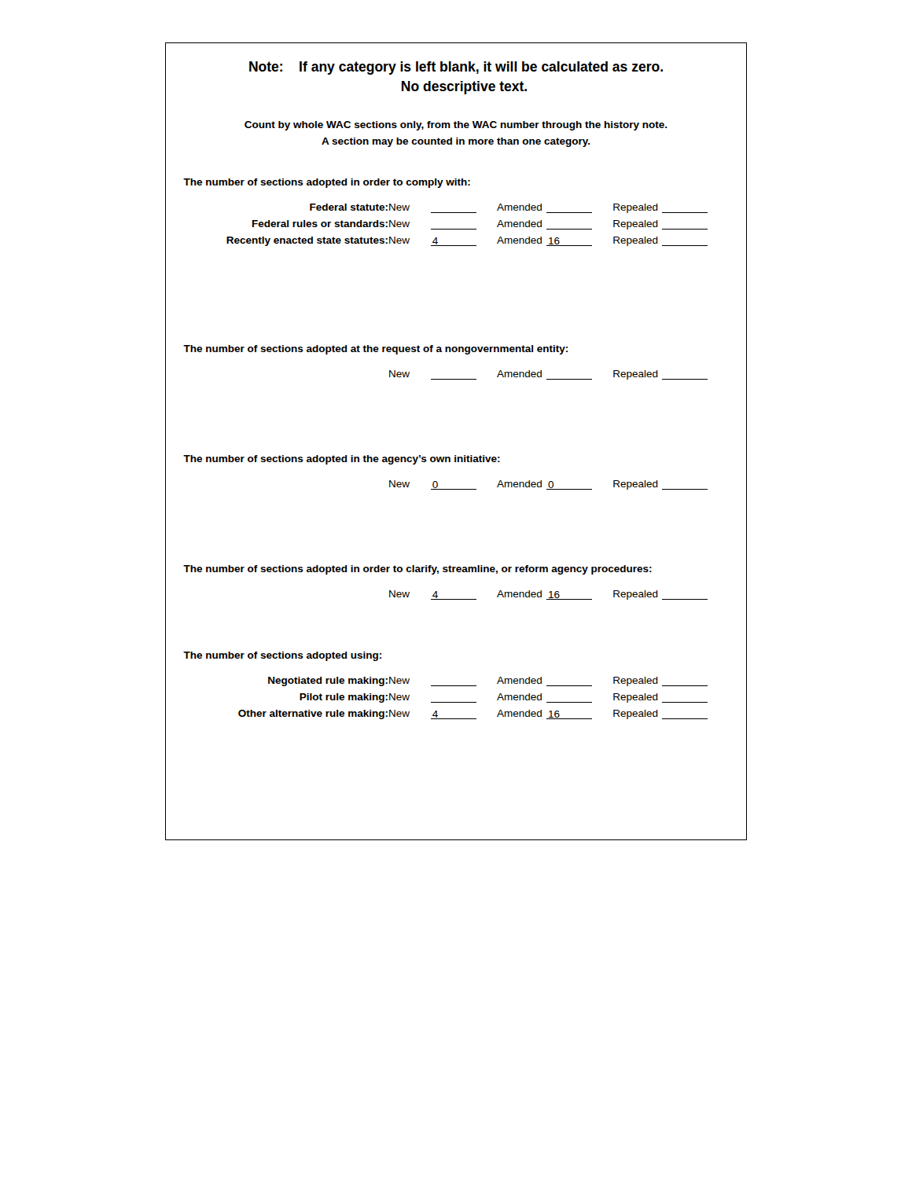Note: If any category is left blank, it will be calculated as zero. No descriptive text.
Count by whole WAC sections only, from the WAC number through the history note.
A section may be counted in more than one category.
The number of sections adopted in order to comply with:
| Federal statute: | New | | Amended | | Repealed | |
| Federal rules or standards: | New | | Amended | | Repealed | |
| Recently enacted state statutes: | New | 4 | Amended | 16 | Repealed | |
The number of sections adopted at the request of a nongovernmental entity:
| | New | | Amended | | Repealed | |
The number of sections adopted in the agency’s own initiative:
| | New | 0 | Amended | 0 | Repealed | |
The number of sections adopted in order to clarify, streamline, or reform agency procedures:
| | New | 4 | Amended | 16 | Repealed | |
The number of sections adopted using:
| Negotiated rule making: | New | | Amended | | Repealed | |
| Pilot rule making: | New | | Amended | | Repealed | |
| Other alternative rule making: | New | 4 | Amended | 16 | Repealed | |